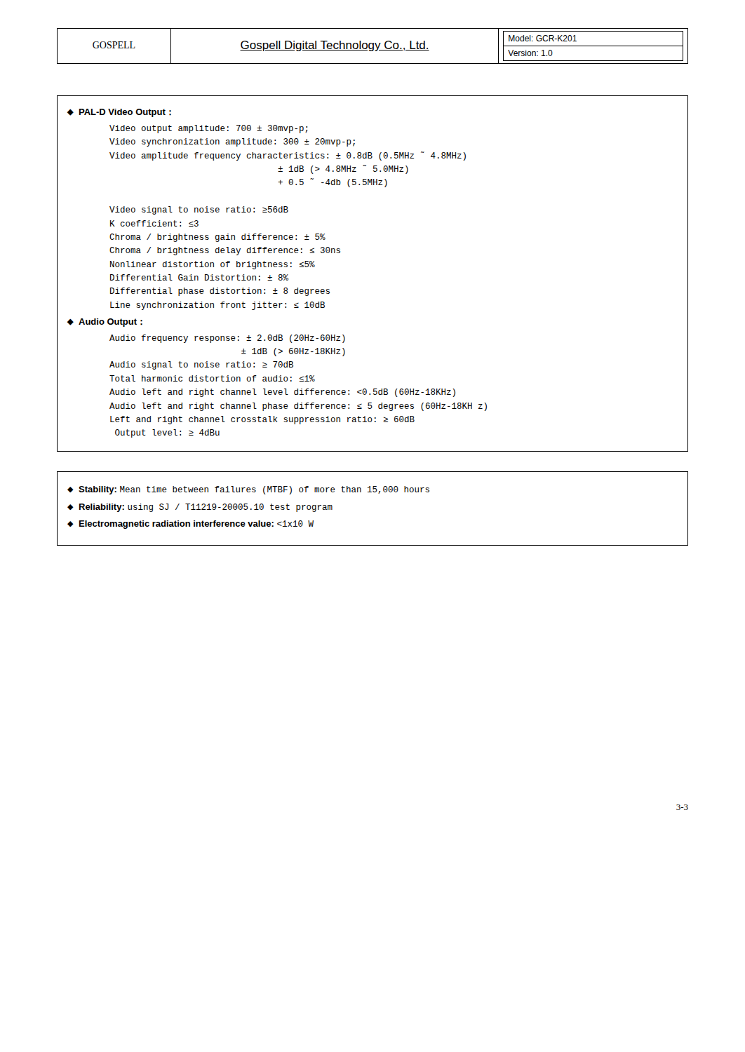| GOSPELL | Gospell Digital Technology Co., Ltd. | / Model: GCR-K201 / / Version: 1.0 / |
◆PAL-D Video Output：
Video output amplitude: 700 ± 30mvp-p; Video synchronization amplitude: 300 ± 20mvp-p; Video amplitude frequency characteristics: ± 0.8dB (0.5MHz ˜ 4.8MHz) ± 1dB (> 4.8MHz ˜ 5.0MHz) + 0.5 ˜ -4db (5.5MHz) Video signal to noise ratio: ≥56dB K coefficient: ≤3 Chroma / brightness gain difference: ± 5% Chroma / brightness delay difference: ≤ 30ns Nonlinear distortion of brightness: ≤5% Differential Gain Distortion: ± 8% Differential phase distortion: ± 8 degrees Line synchronization front jitter: ≤ 10dB
◆Audio Output：
Audio frequency response: ± 2.0dB (20Hz-60Hz) ± 1dB (> 60Hz-18KHz) Audio signal to noise ratio: ≥ 70dB Total harmonic distortion of audio: ≤1% Audio left and right channel level difference: <0.5dB (60Hz-18KHz) Audio left and right channel phase difference: ≤ 5 degrees (60Hz-18KH z) Left and right channel crosstalk suppression ratio: ≥ 60dB Output level: ≥ 4dBu
◆Stability: Mean time between failures (MTBF) of more than 15,000 hours
◆Reliability: using SJ / T11219-20005.10 test program
◆Electromagnetic radiation interference value: <1x10 W
3-3